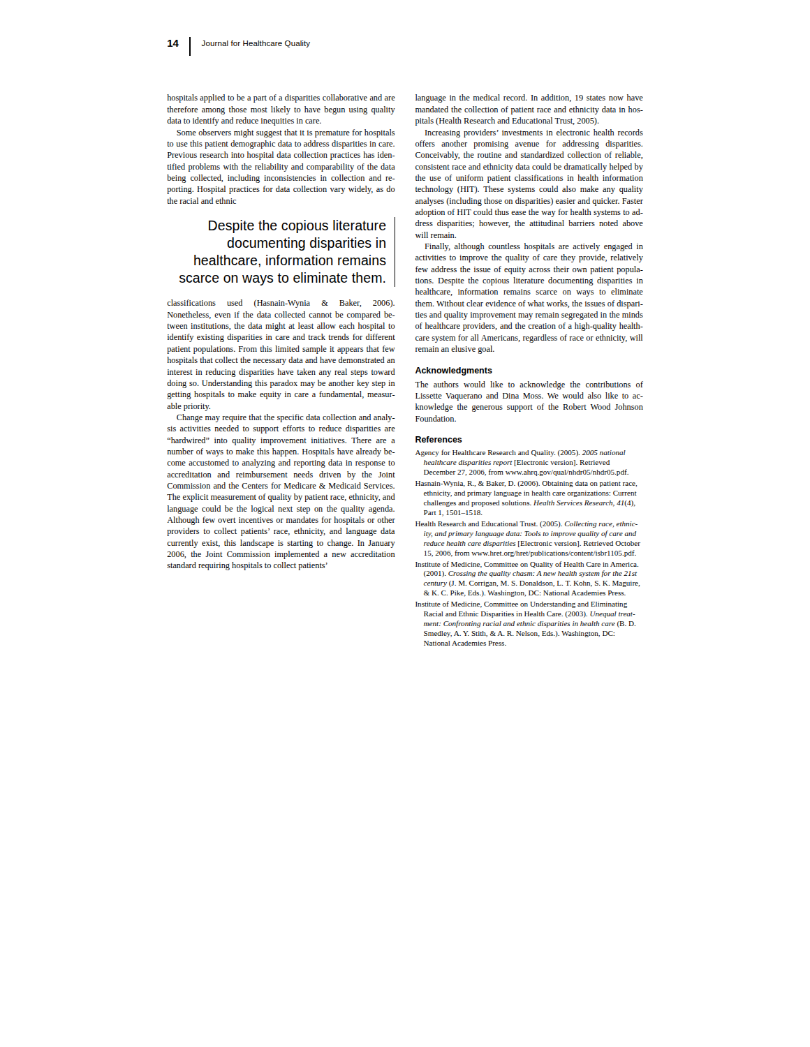14
Journal for Healthcare Quality
hospitals applied to be a part of a disparities collaborative and are therefore among those most likely to have begun using quality data to identify and reduce inequities in care.
Some observers might suggest that it is premature for hospitals to use this patient demographic data to address disparities in care. Previous research into hospital data collection practices has identified problems with the reliability and comparability of the data being collected, including inconsistencies in collection and reporting. Hospital practices for data collection vary widely, as do the racial and ethnic
Despite the copious literature documenting disparities in healthcare, information remains scarce on ways to eliminate them.
classifications used (Hasnain-Wynia & Baker, 2006). Nonetheless, even if the data collected cannot be compared between institutions, the data might at least allow each hospital to identify existing disparities in care and track trends for different patient populations. From this limited sample it appears that few hospitals that collect the necessary data and have demonstrated an interest in reducing disparities have taken any real steps toward doing so. Understanding this paradox may be another key step in getting hospitals to make equity in care a fundamental, measurable priority.
Change may require that the specific data collection and analysis activities needed to support efforts to reduce disparities are “hardwired” into quality improvement initiatives. There are a number of ways to make this happen. Hospitals have already become accustomed to analyzing and reporting data in response to accreditation and reimbursement needs driven by the Joint Commission and the Centers for Medicare & Medicaid Services. The explicit measurement of quality by patient race, ethnicity, and language could be the logical next step on the quality agenda. Although few overt incentives or mandates for hospitals or other providers to collect patients’ race, ethnicity, and language data currently exist, this landscape is starting to change. In January 2006, the Joint Commission implemented a new accreditation standard requiring hospitals to collect patients’
language in the medical record. In addition, 19 states now have mandated the collection of patient race and ethnicity data in hospitals (Health Research and Educational Trust, 2005).
Increasing providers’ investments in electronic health records offers another promising avenue for addressing disparities. Conceivably, the routine and standardized collection of reliable, consistent race and ethnicity data could be dramatically helped by the use of uniform patient classifications in health information technology (HIT). These systems could also make any quality analyses (including those on disparities) easier and quicker. Faster adoption of HIT could thus ease the way for health systems to address disparities; however, the attitudinal barriers noted above will remain.
Finally, although countless hospitals are actively engaged in activities to improve the quality of care they provide, relatively few address the issue of equity across their own patient populations. Despite the copious literature documenting disparities in healthcare, information remains scarce on ways to eliminate them. Without clear evidence of what works, the issues of disparities and quality improvement may remain segregated in the minds of healthcare providers, and the creation of a high-quality healthcare system for all Americans, regardless of race or ethnicity, will remain an elusive goal.
Acknowledgments
The authors would like to acknowledge the contributions of Lissette Vaquerano and Dina Moss. We would also like to acknowledge the generous support of the Robert Wood Johnson Foundation.
References
Agency for Healthcare Research and Quality. (2005). 2005 national healthcare disparities report [Electronic version]. Retrieved December 27, 2006, from www.ahrq.gov/qual/nhdr05/nhdr05.pdf.
Hasnain-Wynia, R., & Baker, D. (2006). Obtaining data on patient race, ethnicity, and primary language in health care organizations: Current challenges and proposed solutions. Health Services Research, 41(4), Part 1, 1501–1518.
Health Research and Educational Trust. (2005). Collecting race, ethnicity, and primary language data: Tools to improve quality of care and reduce health care disparities [Electronic version]. Retrieved October 15, 2006, from www.hret.org/hret/publications/content/isbr1105.pdf.
Institute of Medicine, Committee on Quality of Health Care in America. (2001). Crossing the quality chasm: A new health system for the 21st century (J. M. Corrigan, M. S. Donaldson, L. T. Kohn, S. K. Maguire, & K. C. Pike, Eds.). Washington, DC: National Academies Press.
Institute of Medicine, Committee on Understanding and Eliminating Racial and Ethnic Disparities in Health Care. (2003). Unequal treatment: Confronting racial and ethnic disparities in health care (B. D. Smedley, A. Y. Stith, & A. R. Nelson, Eds.). Washington, DC: National Academies Press.